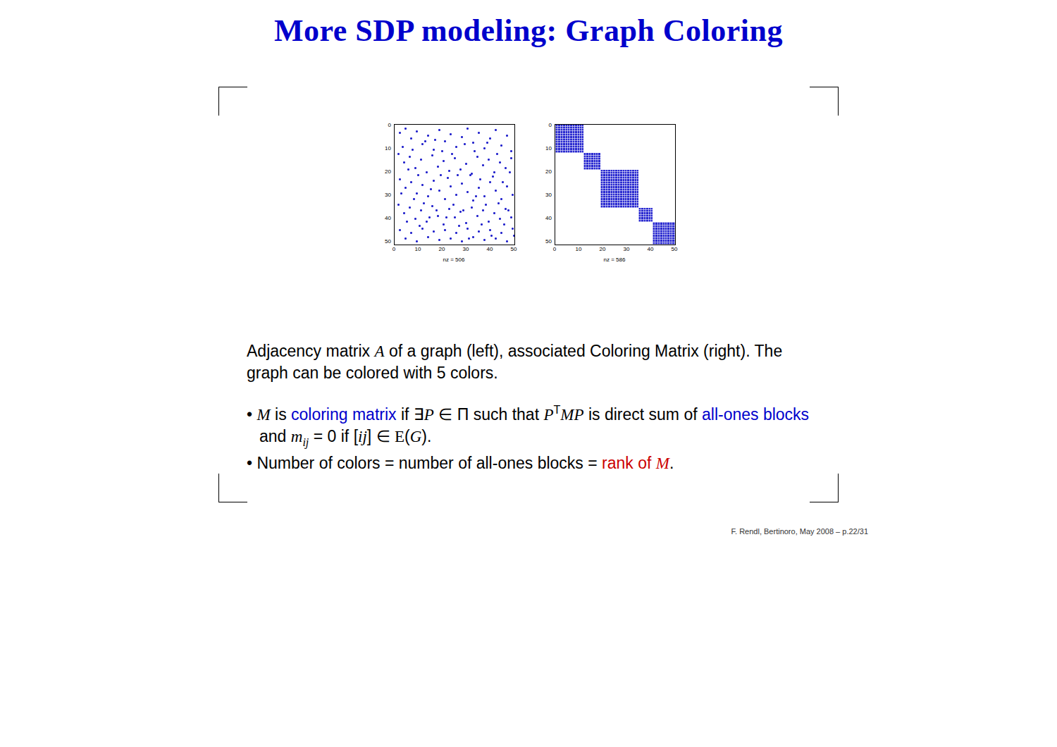More SDP modeling: Graph Coloring
0
10
20
30
40
50
0
10
20
30
40
50
nz = 506
0
10
20
30
40
50
0
10
20
30
40
50
nz = 586
Adjacency matrix A of a graph (left), associated Coloring Matrix (right). The graph can be colored with 5 colors.
• M is coloring matrix if ∃P ∈ Π such that PTMP is direct sum of all-ones blocks and mij = 0 if [ij] ∈ E(G).
• Number of colors = number of all-ones blocks = rank of M.
F. Rendl, Bertinoro, May 2008 – p.22/31